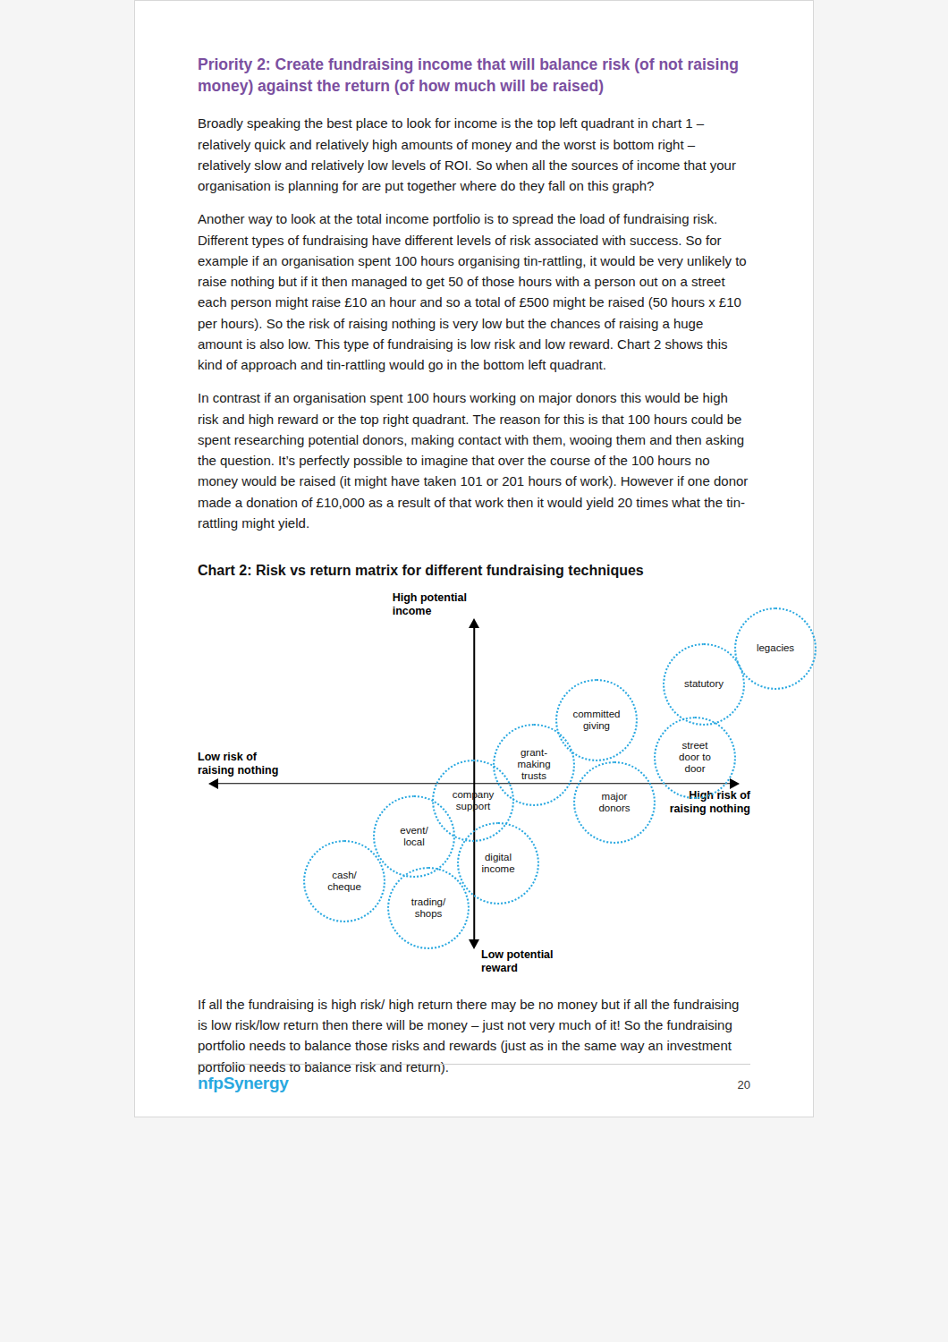Priority 2: Create fundraising income that will balance risk (of not raising money) against the return (of how much will be raised)
Broadly speaking the best place to look for income is the top left quadrant in chart 1 – relatively quick and relatively high amounts of money and the worst is bottom right – relatively slow and relatively low levels of ROI. So when all the sources of income that your organisation is planning for are put together where do they fall on this graph?
Another way to look at the total income portfolio is to spread the load of fundraising risk. Different types of fundraising have different levels of risk associated with success. So for example if an organisation spent 100 hours organising tin-rattling, it would be very unlikely to raise nothing but if it then managed to get 50 of those hours with a person out on a street each person might raise £10 an hour and so a total of £500 might be raised (50 hours x £10 per hours). So the risk of raising nothing is very low but the chances of raising a huge amount is also low. This type of fundraising is low risk and low reward. Chart 2 shows this kind of approach and tin-rattling would go in the bottom left quadrant.
In contrast if an organisation spent 100 hours working on major donors this would be high risk and high reward or the top right quadrant. The reason for this is that 100 hours could be spent researching potential donors, making contact with them, wooing them and then asking the question. It’s perfectly possible to imagine that over the course of the 100 hours no money would be raised (it might have taken 101 or 201 hours of work). However if one donor made a donation of £10,000 as a result of that work then it would yield 20 times what the tin-rattling might yield.
Chart 2: Risk vs return matrix for different fundraising techniques
High potential
income
Low potential
reward
Low risk of
raising nothing
High risk of
raising nothing
legacies
statutory
committed
giving
street
door to
door
grant-
making
trusts
company
support
major
donors
event/
local
digital
income
cash/
cheque
trading/
shops
If all the fundraising is high risk/ high return there may be no money but if all the fundraising is low risk/low return then there will be money – just not very much of it! So the fundraising portfolio needs to balance those risks and rewards (just as in the same way an investment portfolio needs to balance risk and return).
nfp Synergy
20